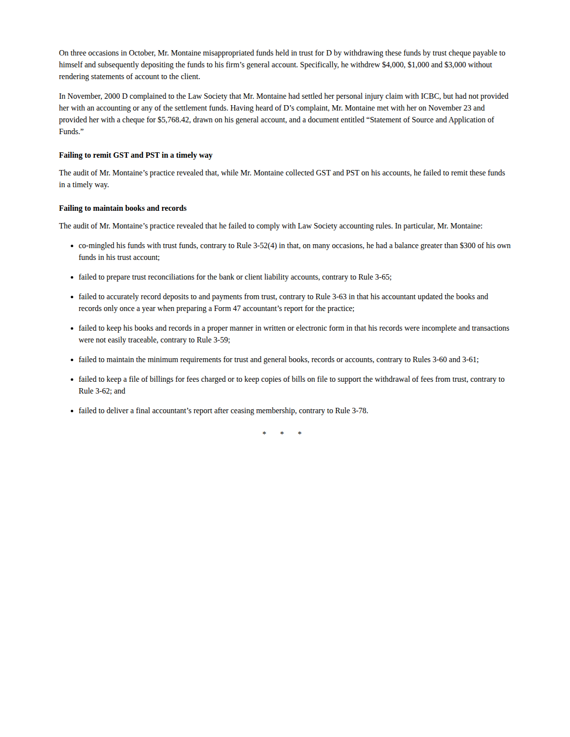On three occasions in October, Mr. Montaine misappropriated funds held in trust for D by withdrawing these funds by trust cheque payable to himself and subsequently depositing the funds to his firm’s general account. Specifically, he withdrew $4,000, $1,000 and $3,000 without rendering statements of account to the client.
In November, 2000 D complained to the Law Society that Mr. Montaine had settled her personal injury claim with ICBC, but had not provided her with an accounting or any of the settlement funds. Having heard of D’s complaint, Mr. Montaine met with her on November 23 and provided her with a cheque for $5,768.42, drawn on his general account, and a document entitled “Statement of Source and Application of Funds.”
Failing to remit GST and PST in a timely way
The audit of Mr. Montaine’s practice revealed that, while Mr. Montaine collected GST and PST on his accounts, he failed to remit these funds in a timely way.
Failing to maintain books and records
The audit of Mr. Montaine’s practice revealed that he failed to comply with Law Society accounting rules. In particular, Mr. Montaine:
co-mingled his funds with trust funds, contrary to Rule 3-52(4) in that, on many occasions, he had a balance greater than $300 of his own funds in his trust account;
failed to prepare trust reconciliations for the bank or client liability accounts, contrary to Rule 3-65;
failed to accurately record deposits to and payments from trust, contrary to Rule 3-63 in that his accountant updated the books and records only once a year when preparing a Form 47 accountant’s report for the practice;
failed to keep his books and records in a proper manner in written or electronic form in that his records were incomplete and transactions were not easily traceable, contrary to Rule 3-59;
failed to maintain the minimum requirements for trust and general books, records or accounts, contrary to Rules 3-60 and 3-61;
failed to keep a file of billings for fees charged or to keep copies of bills on file to support the withdrawal of fees from trust, contrary to Rule 3-62; and
failed to deliver a final accountant’s report after ceasing membership, contrary to Rule 3-78.
* * *